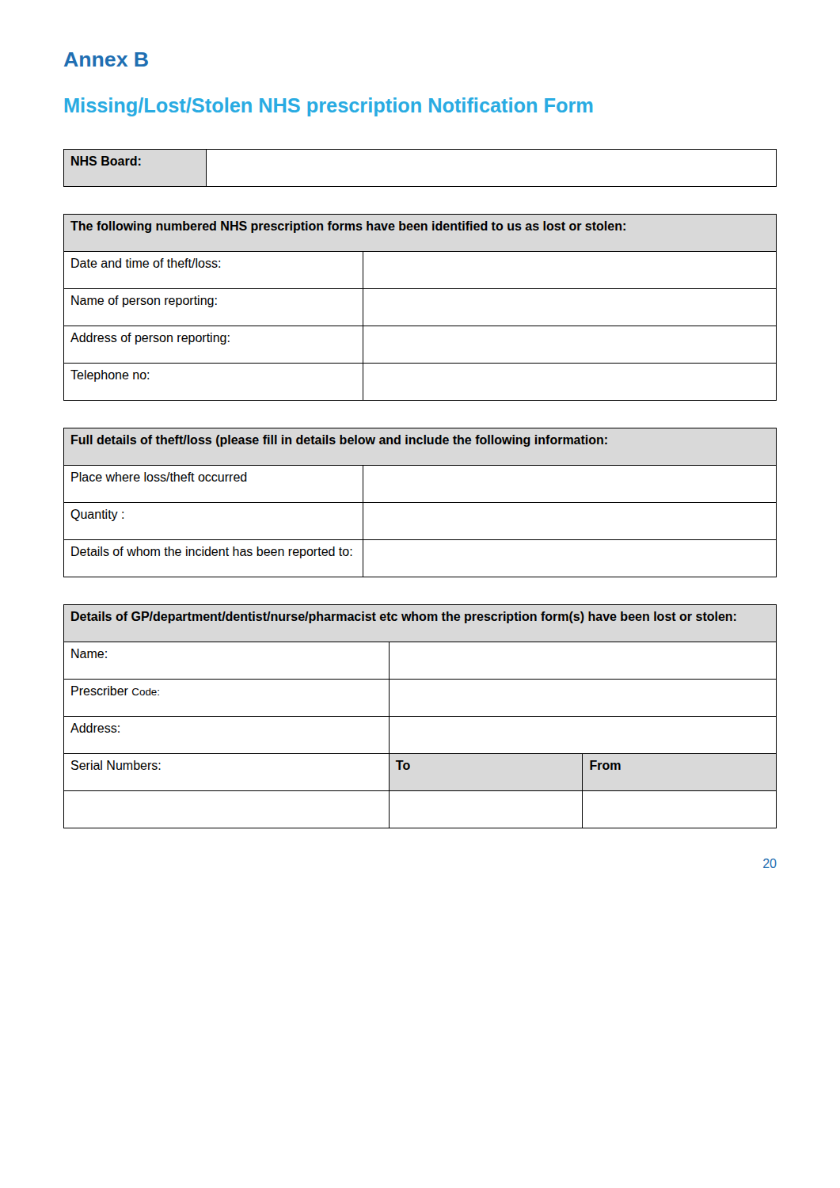Annex B
Missing/Lost/Stolen NHS prescription Notification Form
| NHS Board: | |
| The following numbered NHS prescription forms have been identified to us as lost or stolen: |
| Date and time of theft/loss: | |
| Name of person reporting: | |
| Address of person reporting: | |
| Telephone no: | |
| Full details of theft/loss (please fill in details below and include the following information: |
| Place where loss/theft occurred | |
| Quantity : | |
| Details of whom the incident has been reported to: | |
| Details of GP/department/dentist/nurse/pharmacist etc whom the prescription form(s) have been lost or stolen: |
| Name: | |
| Prescriber Code: | |
| Address: | |
| Serial Numbers: | To | From |
20